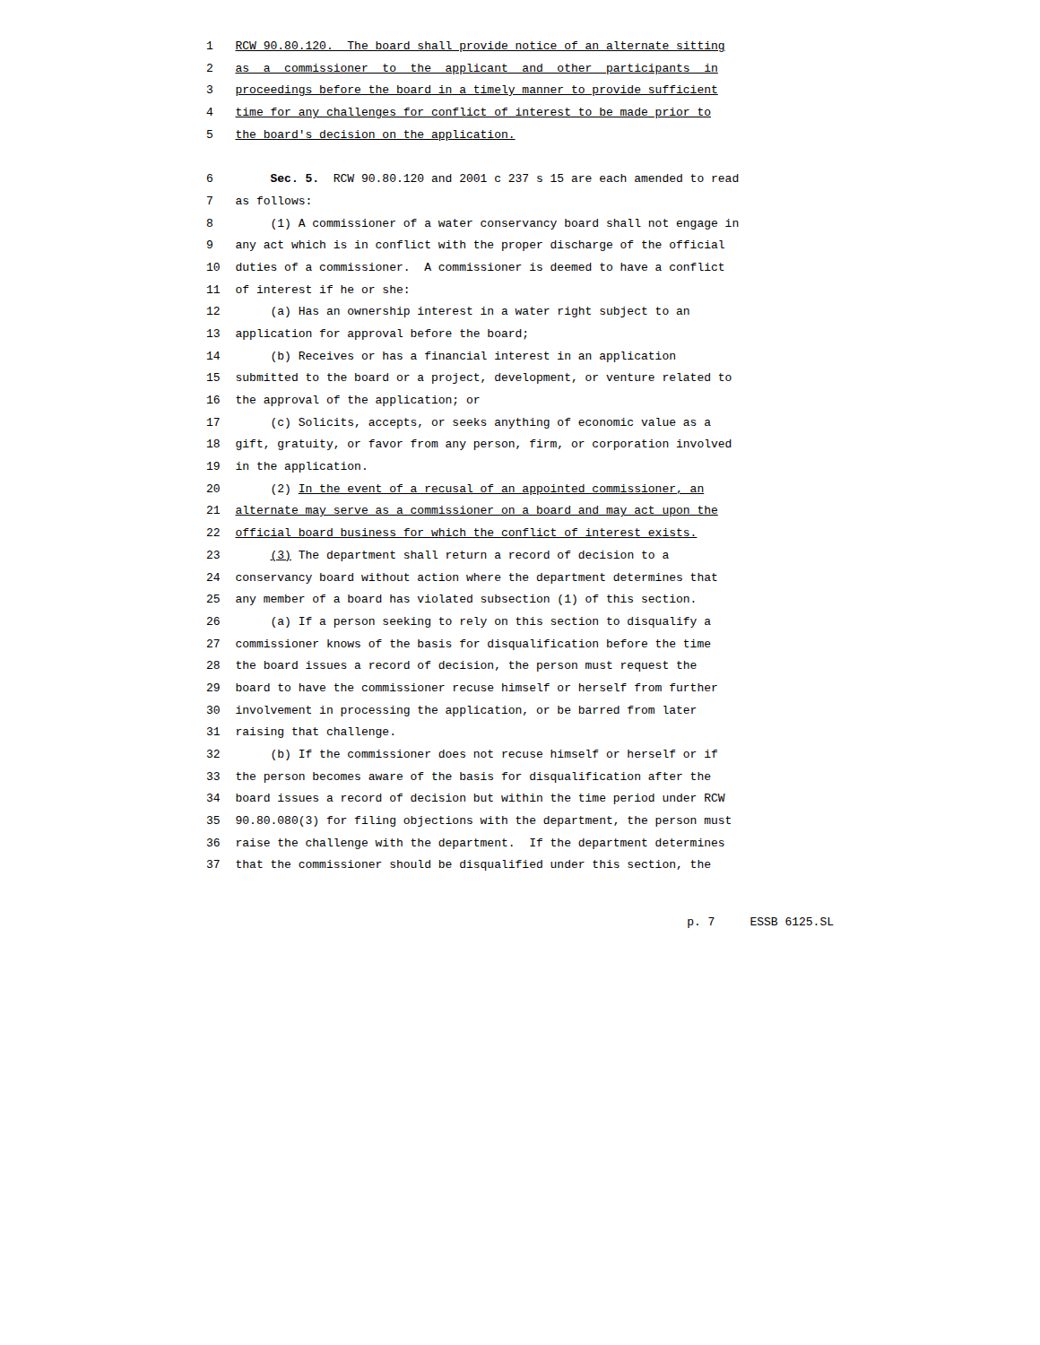1 RCW 90.80.120. The board shall provide notice of an alternate sitting
2 as a commissioner to the applicant and other participants in
3 proceedings before the board in a timely manner to provide sufficient
4 time for any challenges for conflict of interest to be made prior to
5 the board's decision on the application.
6 Sec. 5. RCW 90.80.120 and 2001 c 237 s 15 are each amended to read
7 as follows:
8 (1) A commissioner of a water conservancy board shall not engage in
9 any act which is in conflict with the proper discharge of the official
10 duties of a commissioner. A commissioner is deemed to have a conflict
11 of interest if he or she:
12 (a) Has an ownership interest in a water right subject to an
13 application for approval before the board;
14 (b) Receives or has a financial interest in an application
15 submitted to the board or a project, development, or venture related to
16 the approval of the application; or
17 (c) Solicits, accepts, or seeks anything of economic value as a
18 gift, gratuity, or favor from any person, firm, or corporation involved
19 in the application.
20 (2) In the event of a recusal of an appointed commissioner, an
21 alternate may serve as a commissioner on a board and may act upon the
22 official board business for which the conflict of interest exists.
23 (3) The department shall return a record of decision to a
24 conservancy board without action where the department determines that
25 any member of a board has violated subsection (1) of this section.
26 (a) If a person seeking to rely on this section to disqualify a
27 commissioner knows of the basis for disqualification before the time
28 the board issues a record of decision, the person must request the
29 board to have the commissioner recuse himself or herself from further
30 involvement in processing the application, or be barred from later
31 raising that challenge.
32 (b) If the commissioner does not recuse himself or herself or if
33 the person becomes aware of the basis for disqualification after the
34 board issues a record of decision but within the time period under RCW
3590.80.080(3) for filing objections with the department, the person must
36 raise the challenge with the department. If the department determines
37 that the commissioner should be disqualified under this section, the
p. 7 ESSB 6125.SL